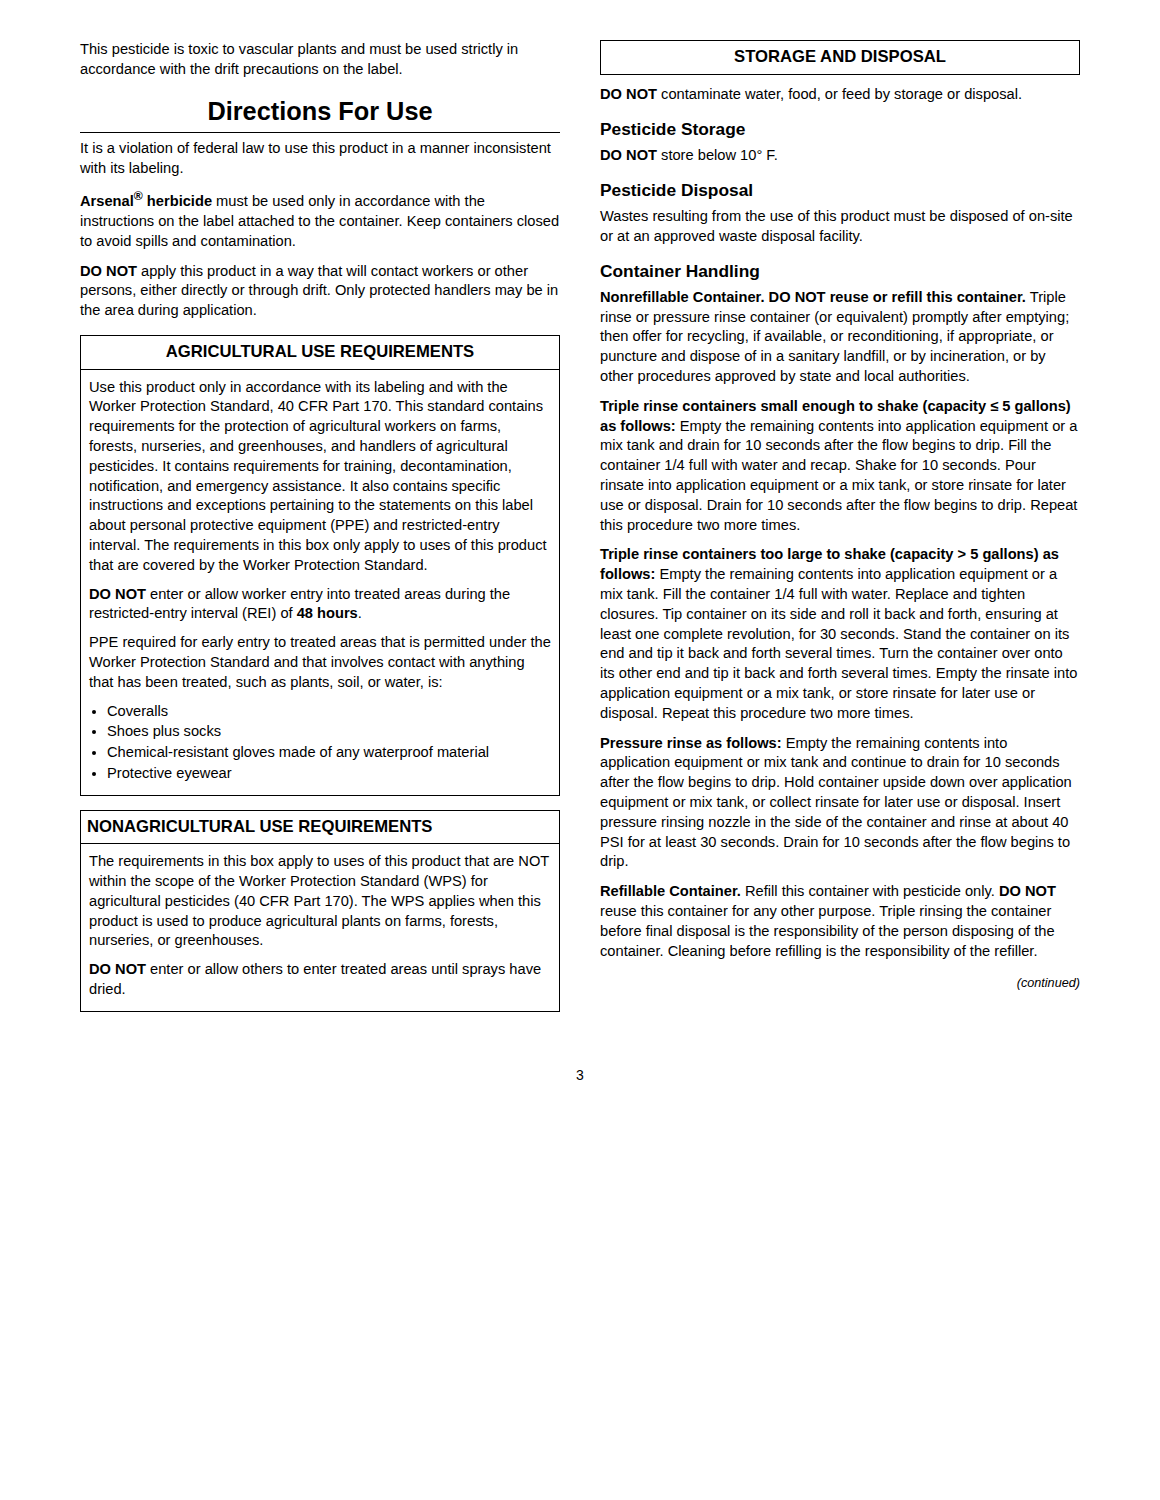This pesticide is toxic to vascular plants and must be used strictly in accordance with the drift precautions on the label.
Directions For Use
It is a violation of federal law to use this product in a manner inconsistent with its labeling.
Arsenal® herbicide must be used only in accordance with the instructions on the label attached to the container. Keep containers closed to avoid spills and contamination.
DO NOT apply this product in a way that will contact workers or other persons, either directly or through drift. Only protected handlers may be in the area during application.
AGRICULTURAL USE REQUIREMENTS
Use this product only in accordance with its labeling and with the Worker Protection Standard, 40 CFR Part 170. This standard contains requirements for the protection of agricultural workers on farms, forests, nurseries, and greenhouses, and handlers of agricultural pesticides. It contains requirements for training, decontamination, notification, and emergency assistance. It also contains specific instructions and exceptions pertaining to the statements on this label about personal protective equipment (PPE) and restricted-entry interval. The requirements in this box only apply to uses of this product that are covered by the Worker Protection Standard.
DO NOT enter or allow worker entry into treated areas during the restricted-entry interval (REI) of 48 hours.
PPE required for early entry to treated areas that is permitted under the Worker Protection Standard and that involves contact with anything that has been treated, such as plants, soil, or water, is:
Coveralls
Shoes plus socks
Chemical-resistant gloves made of any waterproof material
Protective eyewear
NONAGRICULTURAL USE REQUIREMENTS
The requirements in this box apply to uses of this product that are NOT within the scope of the Worker Protection Standard (WPS) for agricultural pesticides (40 CFR Part 170). The WPS applies when this product is used to produce agricultural plants on farms, forests, nurseries, or greenhouses.
DO NOT enter or allow others to enter treated areas until sprays have dried.
STORAGE AND DISPOSAL
DO NOT contaminate water, food, or feed by storage or disposal.
Pesticide Storage
DO NOT store below 10° F.
Pesticide Disposal
Wastes resulting from the use of this product must be disposed of on-site or at an approved waste disposal facility.
Container Handling
Nonrefillable Container. DO NOT reuse or refill this container. Triple rinse or pressure rinse container (or equivalent) promptly after emptying; then offer for recycling, if available, or reconditioning, if appropriate, or puncture and dispose of in a sanitary landfill, or by incineration, or by other procedures approved by state and local authorities.
Triple rinse containers small enough to shake (capacity ≤ 5 gallons) as follows: Empty the remaining contents into application equipment or a mix tank and drain for 10 seconds after the flow begins to drip. Fill the container 1/4 full with water and recap. Shake for 10 seconds. Pour rinsate into application equipment or a mix tank, or store rinsate for later use or disposal. Drain for 10 seconds after the flow begins to drip. Repeat this procedure two more times.
Triple rinse containers too large to shake (capacity > 5 gallons) as follows: Empty the remaining contents into application equipment or a mix tank. Fill the container 1/4 full with water. Replace and tighten closures. Tip container on its side and roll it back and forth, ensuring at least one complete revolution, for 30 seconds. Stand the container on its end and tip it back and forth several times. Turn the container over onto its other end and tip it back and forth several times. Empty the rinsate into application equipment or a mix tank, or store rinsate for later use or disposal. Repeat this procedure two more times.
Pressure rinse as follows: Empty the remaining contents into application equipment or mix tank and continue to drain for 10 seconds after the flow begins to drip. Hold container upside down over application equipment or mix tank, or collect rinsate for later use or disposal. Insert pressure rinsing nozzle in the side of the container and rinse at about 40 PSI for at least 30 seconds. Drain for 10 seconds after the flow begins to drip.
Refillable Container. Refill this container with pesticide only. DO NOT reuse this container for any other purpose. Triple rinsing the container before final disposal is the responsibility of the person disposing of the container. Cleaning before refilling is the responsibility of the refiller.
(continued)
3